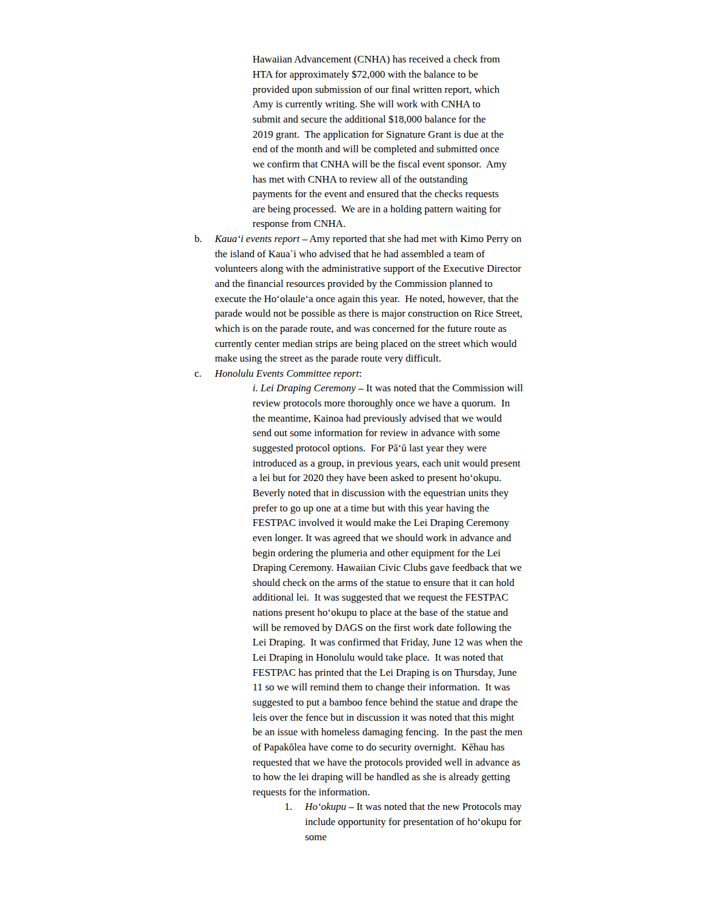Hawaiian Advancement (CNHA) has received a check from HTA for approximately $72,000 with the balance to be provided upon submission of our final written report, which Amy is currently writing. She will work with CNHA to submit and secure the additional $18,000 balance for the 2019 grant. The application for Signature Grant is due at the end of the month and will be completed and submitted once we confirm that CNHA will be the fiscal event sponsor. Amy has met with CNHA to review all of the outstanding payments for the event and ensured that the checks requests are being processed. We are in a holding pattern waiting for response from CNHA.
b. Kauaʻi events report – Amy reported that she had met with Kimo Perry on the island of Kaua`i who advised that he had assembled a team of volunteers along with the administrative support of the Executive Director and the financial resources provided by the Commission planned to execute the Hoʻolauleʻa once again this year. He noted, however, that the parade would not be possible as there is major construction on Rice Street, which is on the parade route, and was concerned for the future route as currently center median strips are being placed on the street which would make using the street as the parade route very difficult.
c. Honolulu Events Committee report:
i. Lei Draping Ceremony – It was noted that the Commission will review protocols more thoroughly once we have a quorum. In the meantime, Kainoa had previously advised that we would send out some information for review in advance with some suggested protocol options. For Pāʻū last year they were introduced as a group, in previous years, each unit would present a lei but for 2020 they have been asked to present hoʻokupu. Beverly noted that in discussion with the equestrian units they prefer to go up one at a time but with this year having the FESTPAC involved it would make the Lei Draping Ceremony even longer. It was agreed that we should work in advance and begin ordering the plumeria and other equipment for the Lei Draping Ceremony. Hawaiian Civic Clubs gave feedback that we should check on the arms of the statue to ensure that it can hold additional lei. It was suggested that we request the FESTPAC nations present hoʻokupu to place at the base of the statue and will be removed by DAGS on the first work date following the Lei Draping. It was confirmed that Friday, June 12 was when the Lei Draping in Honolulu would take place. It was noted that FESTPAC has printed that the Lei Draping is on Thursday, June 11 so we will remind them to change their information. It was suggested to put a bamboo fence behind the statue and drape the leis over the fence but in discussion it was noted that this might be an issue with homeless damaging fencing. In the past the men of Papakōlea have come to do security overnight. Kēhau has requested that we have the protocols provided well in advance as to how the lei draping will be handled as she is already getting requests for the information.
1. Hoʻokupu – It was noted that the new Protocols may include opportunity for presentation of hoʻokupu for some